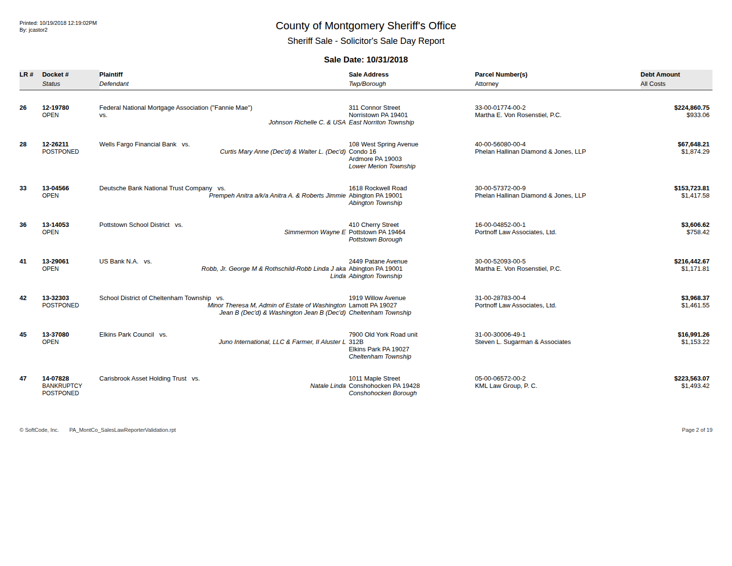Printed: 10/19/2018 12:19:02PM
By: jcastor2
County of Montgomery Sheriff's Office
Sheriff Sale - Solicitor's Sale Day Report
Sale Date: 10/31/2018
| LR # | Docket # | Plaintiff | Sale Address | Parcel Number(s) | Debt Amount |
| --- | --- | --- | --- | --- | --- |
| | Status | Defendant | Twp/Borough | Attorney | All Costs |
| 26 | 12-19780 OPEN | Federal National Mortgage Association ("Fannie Mae") vs. Johnson Richelle C. & USA | 311 Connor Street Norristown PA 19401 East Norriton Township | 33-00-01774-00-2 Martha E. Von Rosenstiel, P.C. | $224,860.75 $933.06 |
| 28 | 12-26211 POSTPONED | Wells Fargo Financial Bank vs. Curtis Mary Anne (Dec'd) & Walter L. (Dec'd) | 108 West Spring Avenue Condo 16 Ardmore PA 19003 Lower Merion Township | 40-00-56080-00-4 Phelan Hallinan Diamond & Jones, LLP | $67,648.21 $1,874.29 |
| 33 | 13-04566 OPEN | Deutsche Bank National Trust Company vs. Prempeh Anitra a/k/a Anitra A. & Roberts Jimmie | 1618 Rockwell Road Abington PA 19001 Abington Township | 30-00-57372-00-9 Phelan Hallinan Diamond & Jones, LLP | $153,723.81 $1,417.58 |
| 36 | 13-14053 OPEN | Pottstown School District vs. Simmermon Wayne E | 410 Cherry Street Pottstown PA 19464 Pottstown Borough | 16-00-04852-00-1 Portnoff Law Associates, Ltd. | $3,606.62 $758.42 |
| 41 | 13-29061 OPEN | US Bank N.A. vs. Robb, Jr. George M & Rothschild-Robb Linda J aka Linda | 2449 Patane Avenue Abington PA 19001 Abington Township | 30-00-52093-00-5 Martha E. Von Rosenstiel, P.C. | $216,442.67 $1,171.81 |
| 42 | 13-32303 POSTPONED | School District of Cheltenham Township vs. Minor Theresa M, Admin of Estate of Washington Jean B (Dec'd) & Washington Jean B (Dec'd) | 1919 Willow Avenue Lamott PA 19027 Cheltenham Township | 31-00-28783-00-4 Portnoff Law Associates, Ltd. | $3,968.37 $1,461.55 |
| 45 | 13-37080 OPEN | Elkins Park Council vs. Juno International, LLC & Farmer, II Aluster L | 7900 Old York Road unit 312B Elkins Park PA 19027 Cheltenham Township | 31-00-30006-49-1 Steven L. Sugarman & Associates | $16,991.26 $1,153.22 |
| 47 | 14-07828 BANKRUPTCY POSTPONED | Carisbrook Asset Holding Trust vs. Natale Linda | 1011 Maple Street Conshohocken PA 19428 Conshohocken Borough | 05-00-06572-00-2 KML Law Group, P. C. | $223,563.07 $1,493.42 |
© SoftCode, Inc. PA_MontCo_SalesLawReporterValidation.rpt
Page 2 of 19